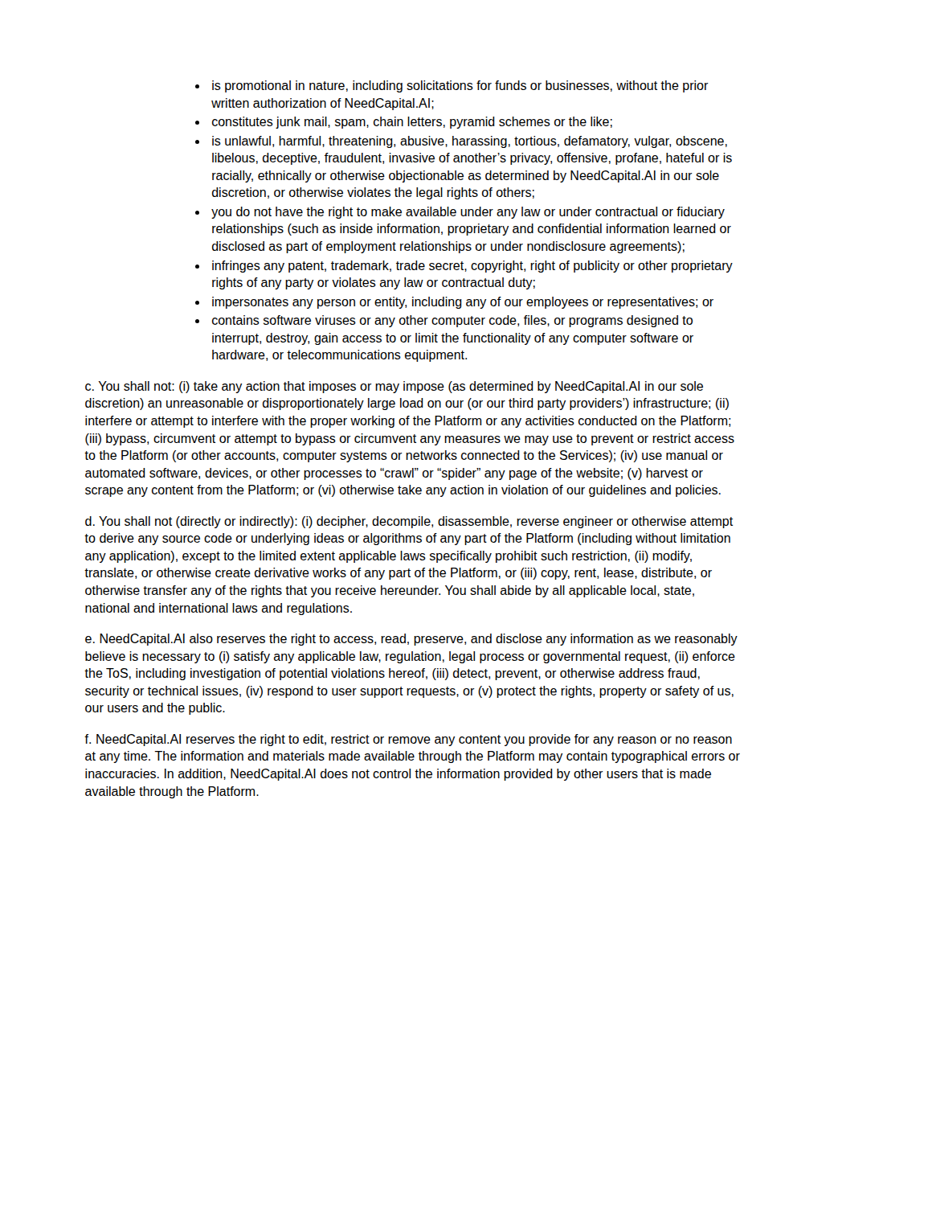is promotional in nature, including solicitations for funds or businesses, without the prior written authorization of NeedCapital.AI;
constitutes junk mail, spam, chain letters, pyramid schemes or the like;
is unlawful, harmful, threatening, abusive, harassing, tortious, defamatory, vulgar, obscene, libelous, deceptive, fraudulent, invasive of another’s privacy, offensive, profane, hateful or is racially, ethnically or otherwise objectionable as determined by NeedCapital.AI in our sole discretion, or otherwise violates the legal rights of others;
you do not have the right to make available under any law or under contractual or fiduciary relationships (such as inside information, proprietary and confidential information learned or disclosed as part of employment relationships or under nondisclosure agreements);
infringes any patent, trademark, trade secret, copyright, right of publicity or other proprietary rights of any party or violates any law or contractual duty;
impersonates any person or entity, including any of our employees or representatives; or
contains software viruses or any other computer code, files, or programs designed to interrupt, destroy, gain access to or limit the functionality of any computer software or hardware, or telecommunications equipment.
c. You shall not: (i) take any action that imposes or may impose (as determined by NeedCapital.AI in our sole discretion) an unreasonable or disproportionately large load on our (or our third party providers’) infrastructure; (ii) interfere or attempt to interfere with the proper working of the Platform or any activities conducted on the Platform; (iii) bypass, circumvent or attempt to bypass or circumvent any measures we may use to prevent or restrict access to the Platform (or other accounts, computer systems or networks connected to the Services); (iv) use manual or automated software, devices, or other processes to “crawl” or “spider” any page of the website; (v) harvest or scrape any content from the Platform; or (vi) otherwise take any action in violation of our guidelines and policies.
d. You shall not (directly or indirectly): (i) decipher, decompile, disassemble, reverse engineer or otherwise attempt to derive any source code or underlying ideas or algorithms of any part of the Platform (including without limitation any application), except to the limited extent applicable laws specifically prohibit such restriction, (ii) modify, translate, or otherwise create derivative works of any part of the Platform, or (iii) copy, rent, lease, distribute, or otherwise transfer any of the rights that you receive hereunder. You shall abide by all applicable local, state, national and international laws and regulations.
e. NeedCapital.AI also reserves the right to access, read, preserve, and disclose any information as we reasonably believe is necessary to (i) satisfy any applicable law, regulation, legal process or governmental request, (ii) enforce the ToS, including investigation of potential violations hereof, (iii) detect, prevent, or otherwise address fraud, security or technical issues, (iv) respond to user support requests, or (v) protect the rights, property or safety of us, our users and the public.
f. NeedCapital.AI reserves the right to edit, restrict or remove any content you provide for any reason or no reason at any time. The information and materials made available through the Platform may contain typographical errors or inaccuracies. In addition, NeedCapital.AI does not control the information provided by other users that is made available through the Platform.